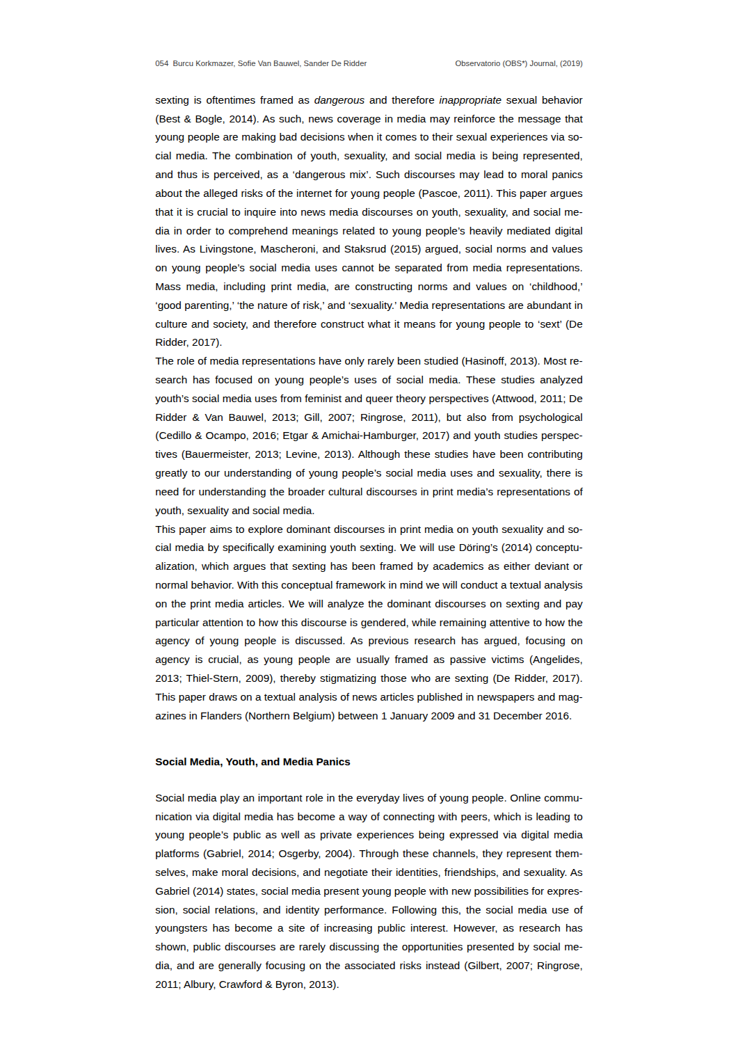054 Burcu Korkmazer, Sofie Van Bauwel, Sander De Ridder
Observatorio (OBS*) Journal, (2019)
sexting is oftentimes framed as dangerous and therefore inappropriate sexual behavior (Best & Bogle, 2014). As such, news coverage in media may reinforce the message that young people are making bad decisions when it comes to their sexual experiences via social media. The combination of youth, sexuality, and social media is being represented, and thus is perceived, as a ‘dangerous mix’. Such discourses may lead to moral panics about the alleged risks of the internet for young people (Pascoe, 2011). This paper argues that it is crucial to inquire into news media discourses on youth, sexuality, and social media in order to comprehend meanings related to young people’s heavily mediated digital lives. As Livingstone, Mascheroni, and Staksrud (2015) argued, social norms and values on young people’s social media uses cannot be separated from media representations. Mass media, including print media, are constructing norms and values on ‘childhood,’ ‘good parenting,’ ‘the nature of risk,’ and ‘sexuality.’ Media representations are abundant in culture and society, and therefore construct what it means for young people to ‘sext’ (De Ridder, 2017).
The role of media representations have only rarely been studied (Hasinoff, 2013). Most research has focused on young people’s uses of social media. These studies analyzed youth’s social media uses from feminist and queer theory perspectives (Attwood, 2011; De Ridder & Van Bauwel, 2013; Gill, 2007; Ringrose, 2011), but also from psychological (Cedillo & Ocampo, 2016; Etgar & Amichai-Hamburger, 2017) and youth studies perspectives (Bauermeister, 2013; Levine, 2013). Although these studies have been contributing greatly to our understanding of young people’s social media uses and sexuality, there is need for understanding the broader cultural discourses in print media’s representations of youth, sexuality and social media.
This paper aims to explore dominant discourses in print media on youth sexuality and social media by specifically examining youth sexting. We will use Döring’s (2014) conceptualization, which argues that sexting has been framed by academics as either deviant or normal behavior. With this conceptual framework in mind we will conduct a textual analysis on the print media articles. We will analyze the dominant discourses on sexting and pay particular attention to how this discourse is gendered, while remaining attentive to how the agency of young people is discussed. As previous research has argued, focusing on agency is crucial, as young people are usually framed as passive victims (Angelides, 2013; Thiel-Stern, 2009), thereby stigmatizing those who are sexting (De Ridder, 2017). This paper draws on a textual analysis of news articles published in newspapers and magazines in Flanders (Northern Belgium) between 1 January 2009 and 31 December 2016.
Social Media, Youth, and Media Panics
Social media play an important role in the everyday lives of young people. Online communication via digital media has become a way of connecting with peers, which is leading to young people’s public as well as private experiences being expressed via digital media platforms (Gabriel, 2014; Osgerby, 2004). Through these channels, they represent themselves, make moral decisions, and negotiate their identities, friendships, and sexuality. As Gabriel (2014) states, social media present young people with new possibilities for expression, social relations, and identity performance. Following this, the social media use of youngsters has become a site of increasing public interest. However, as research has shown, public discourses are rarely discussing the opportunities presented by social media, and are generally focusing on the associated risks instead (Gilbert, 2007; Ringrose, 2011; Albury, Crawford & Byron, 2013).